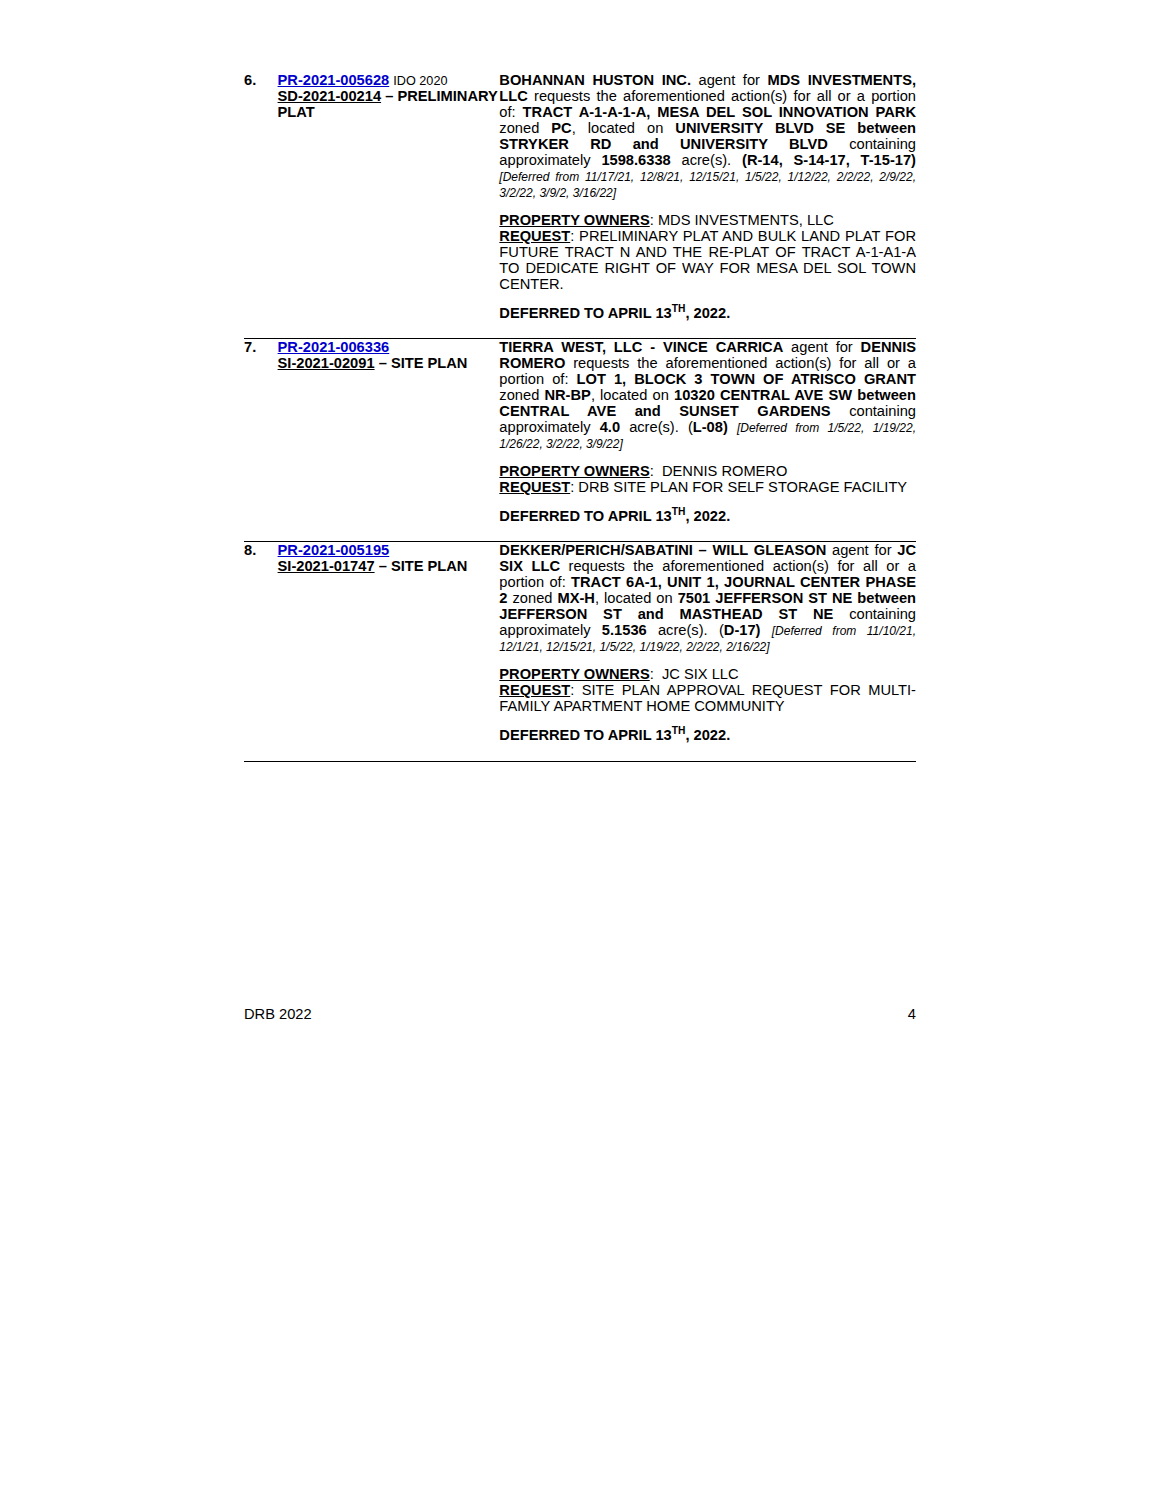| 6. | PR-2021-005628 IDO 2020 SD-2021-00214 – PRELIMINARY PLAT | BOHANNAN HUSTON INC. agent for MDS INVESTMENTS, LLC requests the aforementioned action(s) for all or a portion of: TRACT A-1-A-1-A, MESA DEL SOL INNOVATION PARK zoned PC , located on UNIVERSITY BLVD SE between STRYKER RD and UNIVERSITY BLVD containing approximately 1598.6338 acre(s). (R-14, S-14-17, T-15-17) [Deferred from 11/17/21, 12/8/21, 12/15/21, 1/5/22, 1/12/22, 2/2/22, 2/9/22, 3/2/22, 3/9/2, 3/16/22] PROPERTY OWNERS : MDS INVESTMENTS, LLC REQUEST : PRELIMINARY PLAT AND BULK LAND PLAT FOR FUTURE TRACT N AND THE RE-PLAT OF TRACT A-1-A1-A TO DEDICATE RIGHT OF WAY FOR MESA DEL SOL TOWN CENTER. DEFERRED TO APRIL 13 TH , 2022. |
| 7. | PR-2021-006336 SI-2021-02091 – SITE PLAN | TIERRA WEST, LLC - VINCE CARRICA agent for DENNIS ROMERO requests the aforementioned action(s) for all or a portion of: LOT 1, BLOCK 3 TOWN OF ATRISCO GRANT zoned NR-BP , located on 10320 CENTRAL AVE SW between CENTRAL AVE and SUNSET GARDENS containing approximately 4.0 acre(s). ( L-08) [Deferred from 1/5/22, 1/19/22, 1/26/22, 3/2/22, 3/9/22] PROPERTY OWNERS : DENNIS ROMERO REQUEST : DRB SITE PLAN FOR SELF STORAGE FACILITY DEFERRED TO APRIL 13 TH , 2022. |
| 8. | PR-2021-005195 SI-2021-01747 – SITE PLAN | DEKKER/PERICH/SABATINI – WILL GLEASON agent for JC SIX LLC requests the aforementioned action(s) for all or a portion of: TRACT 6A-1, UNIT 1, JOURNAL CENTER PHASE 2 zoned MX-H , located on 7501 JEFFERSON ST NE between JEFFERSON ST and MASTHEAD ST NE containing approximately 5.1536 acre(s). ( D-17) [Deferred from 11/10/21, 12/1/21, 12/15/21, 1/5/22, 1/19/22, 2/2/22, 2/16/22] PROPERTY OWNERS : JC SIX LLC REQUEST : SITE PLAN APPROVAL REQUEST FOR MULTI-FAMILY APARTMENT HOME COMMUNITY DEFERRED TO APRIL 13 TH , 2022. |
DRB 2022 4